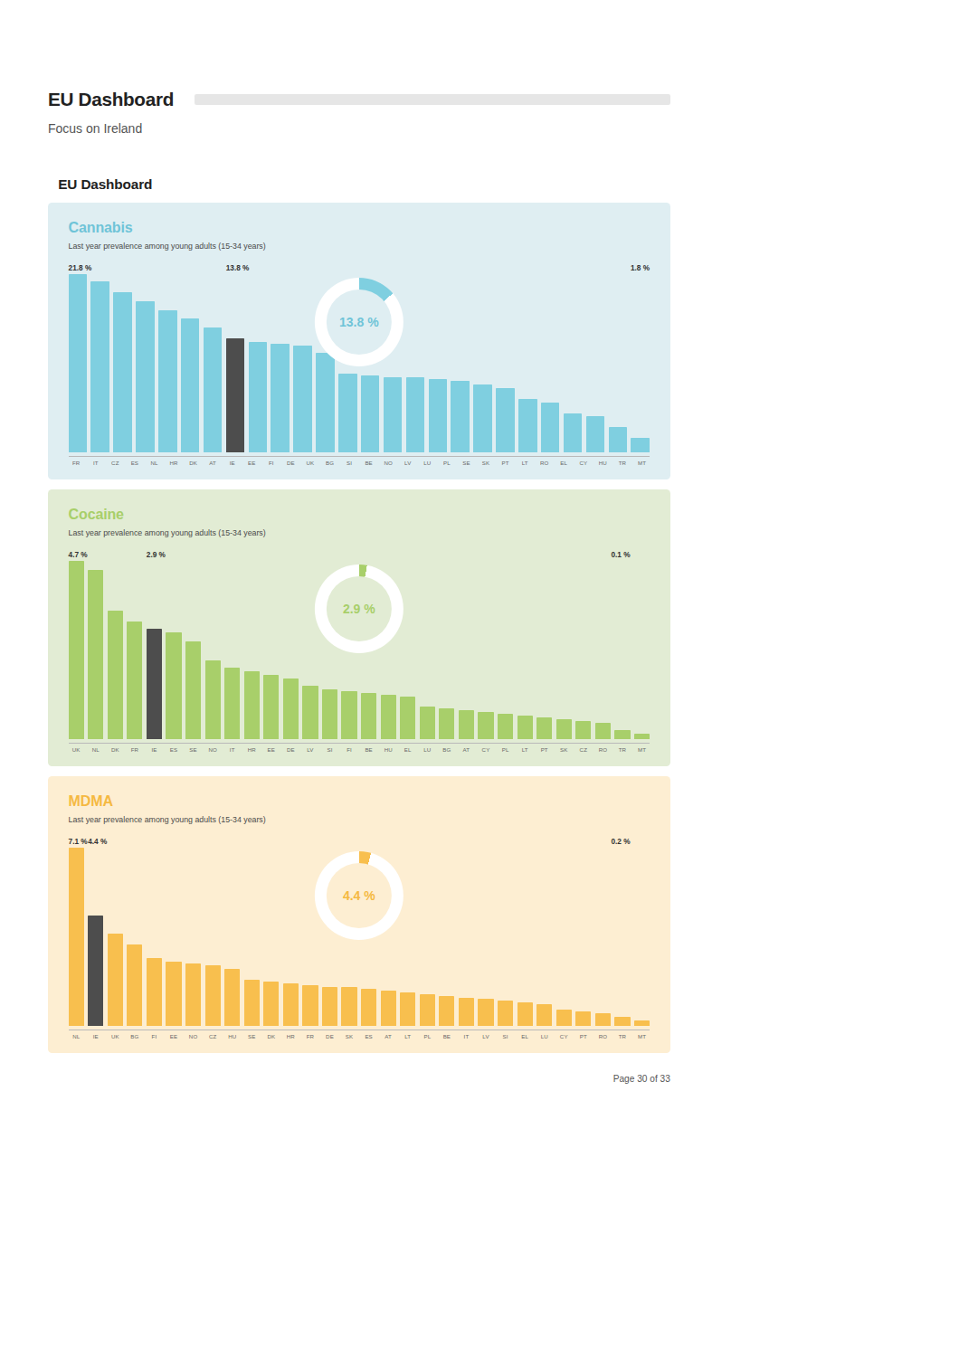EU Dashboard
Focus on Ireland
EU Dashboard
Cannabis
Last year prevalence among young adults (15-34 years)
13.8 %
21.8 %
13.8 %
1.8 %
FR IT CZ ES NL HR DK AT IE EE FI DE UK BG SI BE NO LV LU PL SE SK PT LT RO EL CY HU TR MT
Cocaine
Last year prevalence among young adults (15-34 years)
2.9 %
4.7 %
2.9 %
0.1 %
UK NL DK FR IE ES SE NO IT HR EE DE LV SI FI BE HU EL LU BG AT CY PL LT PT SK CZ RO TR MT
MDMA
Last year prevalence among young adults (15-34 years)
4.4 %
7.1 %
4.4 %
0.2 %
NL IE UK BG FI EE NO CZ HU SE DK HR FR DE SK ES AT LT PL BE IT LV SI EL LU CY PT RO TR MT
Page 30 of 33